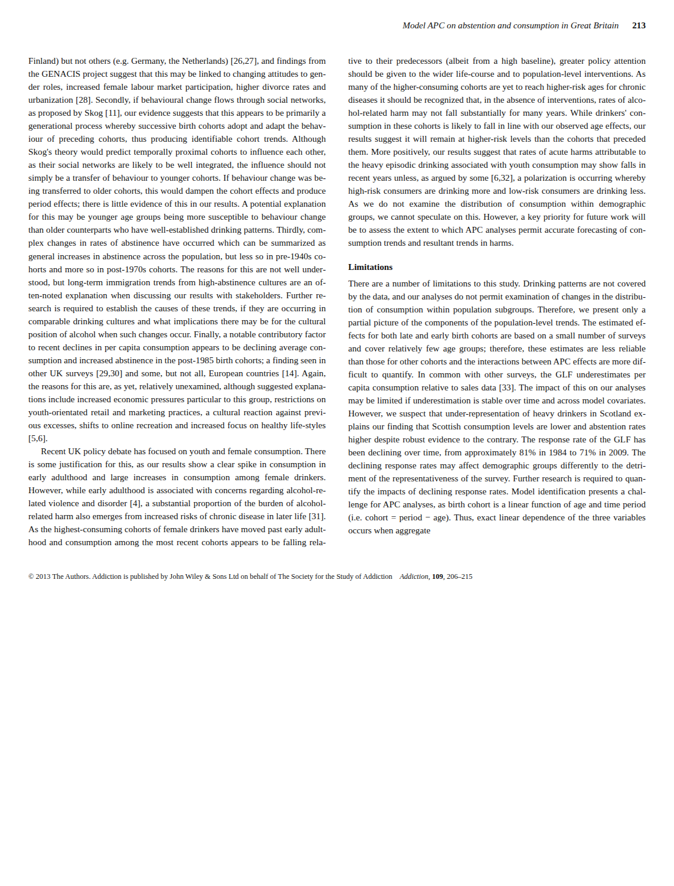Model APC on abstention and consumption in Great Britain 213
Finland) but not others (e.g. Germany, the Netherlands) [26,27], and findings from the GENACIS project suggest that this may be linked to changing attitudes to gender roles, increased female labour market participation, higher divorce rates and urbanization [28]. Secondly, if behavioural change flows through social networks, as proposed by Skog [11], our evidence suggests that this appears to be primarily a generational process whereby successive birth cohorts adopt and adapt the behaviour of preceding cohorts, thus producing identifiable cohort trends. Although Skog's theory would predict temporally proximal cohorts to influence each other, as their social networks are likely to be well integrated, the influence should not simply be a transfer of behaviour to younger cohorts. If behaviour change was being transferred to older cohorts, this would dampen the cohort effects and produce period effects; there is little evidence of this in our results. A potential explanation for this may be younger age groups being more susceptible to behaviour change than older counterparts who have well-established drinking patterns. Thirdly, complex changes in rates of abstinence have occurred which can be summarized as general increases in abstinence across the population, but less so in pre-1940s cohorts and more so in post-1970s cohorts. The reasons for this are not well understood, but long-term immigration trends from high-abstinence cultures are an often-noted explanation when discussing our results with stakeholders. Further research is required to establish the causes of these trends, if they are occurring in comparable drinking cultures and what implications there may be for the cultural position of alcohol when such changes occur. Finally, a notable contributory factor to recent declines in per capita consumption appears to be declining average consumption and increased abstinence in the post-1985 birth cohorts; a finding seen in other UK surveys [29,30] and some, but not all, European countries [14]. Again, the reasons for this are, as yet, relatively unexamined, although suggested explanations include increased economic pressures particular to this group, restrictions on youth-orientated retail and marketing practices, a cultural reaction against previous excesses, shifts to online recreation and increased focus on healthy life-styles [5,6].
Recent UK policy debate has focused on youth and female consumption. There is some justification for this, as our results show a clear spike in consumption in early adulthood and large increases in consumption among female drinkers. However, while early adulthood is associated with concerns regarding alcohol-related violence and disorder [4], a substantial proportion of the burden of alcohol-related harm also emerges from increased risks of chronic disease in later life [31]. As the highest-consuming cohorts of female drinkers have moved past early adulthood and consumption among the most recent cohorts appears to be falling relative to their predecessors (albeit from a high baseline), greater policy attention should be given to the wider life-course and to population-level interventions. As many of the higher-consuming cohorts are yet to reach higher-risk ages for chronic diseases it should be recognized that, in the absence of interventions, rates of alcohol-related harm may not fall substantially for many years. While drinkers' consumption in these cohorts is likely to fall in line with our observed age effects, our results suggest it will remain at higher-risk levels than the cohorts that preceded them. More positively, our results suggest that rates of acute harms attributable to the heavy episodic drinking associated with youth consumption may show falls in recent years unless, as argued by some [6,32], a polarization is occurring whereby high-risk consumers are drinking more and low-risk consumers are drinking less. As we do not examine the distribution of consumption within demographic groups, we cannot speculate on this. However, a key priority for future work will be to assess the extent to which APC analyses permit accurate forecasting of consumption trends and resultant trends in harms.
Limitations
There are a number of limitations to this study. Drinking patterns are not covered by the data, and our analyses do not permit examination of changes in the distribution of consumption within population subgroups. Therefore, we present only a partial picture of the components of the population-level trends. The estimated effects for both late and early birth cohorts are based on a small number of surveys and cover relatively few age groups; therefore, these estimates are less reliable than those for other cohorts and the interactions between APC effects are more difficult to quantify. In common with other surveys, the GLF underestimates per capita consumption relative to sales data [33]. The impact of this on our analyses may be limited if underestimation is stable over time and across model covariates. However, we suspect that under-representation of heavy drinkers in Scotland explains our finding that Scottish consumption levels are lower and abstention rates higher despite robust evidence to the contrary. The response rate of the GLF has been declining over time, from approximately 81% in 1984 to 71% in 2009. The declining response rates may affect demographic groups differently to the detriment of the representativeness of the survey. Further research is required to quantify the impacts of declining response rates. Model identification presents a challenge for APC analyses, as birth cohort is a linear function of age and time period (i.e. cohort = period − age). Thus, exact linear dependence of the three variables occurs when aggregate
© 2013 The Authors. Addiction is published by John Wiley & Sons Ltd on behalf of The Society for the Study of Addiction Addiction, 109, 206–215